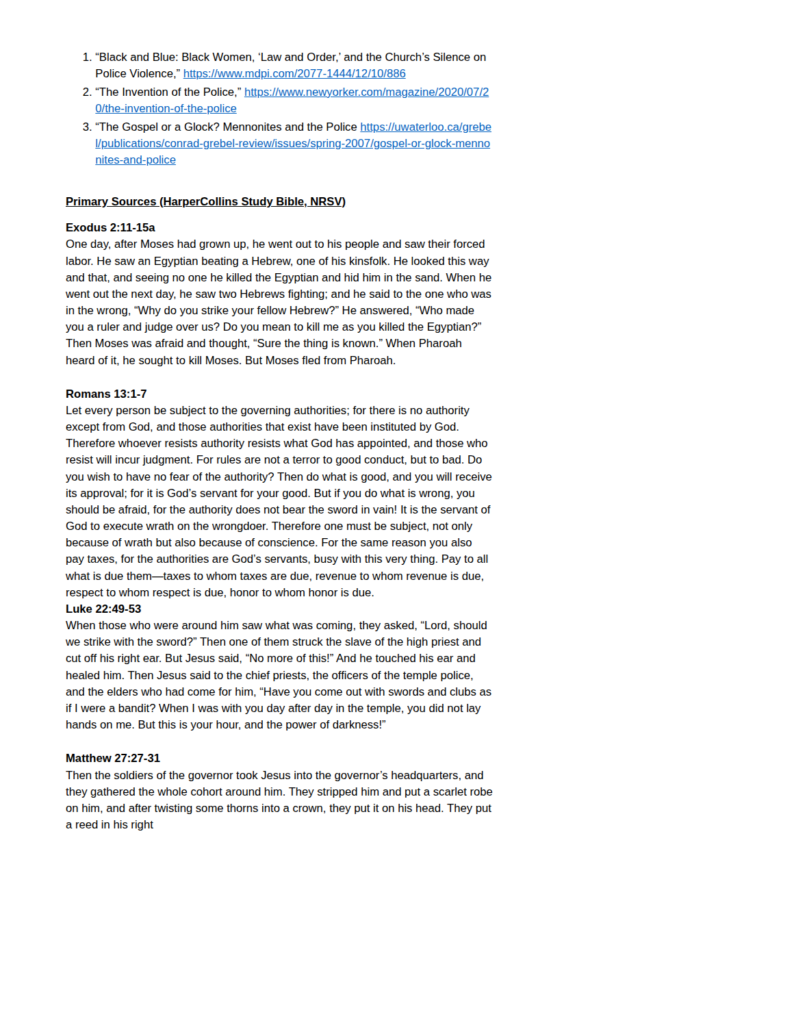“Black and Blue: Black Women, ‘Law and Order,’ and the Church’s Silence on Police Violence,” https://www.mdpi.com/2077-1444/12/10/886
“The Invention of the Police,” https://www.newyorker.com/magazine/2020/07/20/the-invention-of-the-police
“The Gospel or a Glock? Mennonites and the Police https://uwaterloo.ca/grebel/publications/conrad-grebel-review/issues/spring-2007/gospel-or-glock-mennonites-and-police
Primary Sources (HarperCollins Study Bible, NRSV)
Exodus 2:11-15a
One day, after Moses had grown up, he went out to his people and saw their forced labor. He saw an Egyptian beating a Hebrew, one of his kinsfolk. He looked this way and that, and seeing no one he killed the Egyptian and hid him in the sand. When he went out the next day, he saw two Hebrews fighting; and he said to the one who was in the wrong, “Why do you strike your fellow Hebrew?” He answered, “Who made you a ruler and judge over us? Do you mean to kill me as you killed the Egyptian?” Then Moses was afraid and thought, “Sure the thing is known.” When Pharoah heard of it, he sought to kill Moses. But Moses fled from Pharoah.
Romans 13:1-7
Let every person be subject to the governing authorities; for there is no authority except from God, and those authorities that exist have been instituted by God. Therefore whoever resists authority resists what God has appointed, and those who resist will incur judgment. For rules are not a terror to good conduct, but to bad. Do you wish to have no fear of the authority? Then do what is good, and you will receive its approval; for it is God’s servant for your good. But if you do what is wrong, you should be afraid, for the authority does not bear the sword in vain! It is the servant of God to execute wrath on the wrongdoer. Therefore one must be subject, not only because of wrath but also because of conscience. For the same reason you also pay taxes, for the authorities are God’s servants, busy with this very thing. Pay to all what is due them—taxes to whom taxes are due, revenue to whom revenue is due, respect to whom respect is due, honor to whom honor is due.
Luke 22:49-53
When those who were around him saw what was coming, they asked, “Lord, should we strike with the sword?” Then one of them struck the slave of the high priest and cut off his right ear. But Jesus said, “No more of this!” And he touched his ear and healed him. Then Jesus said to the chief priests, the officers of the temple police, and the elders who had come for him, “Have you come out with swords and clubs as if I were a bandit? When I was with you day after day in the temple, you did not lay hands on me. But this is your hour, and the power of darkness!”
Matthew 27:27-31
Then the soldiers of the governor took Jesus into the governor’s headquarters, and they gathered the whole cohort around him. They stripped him and put a scarlet robe on him, and after twisting some thorns into a crown, they put it on his head. They put a reed in his right